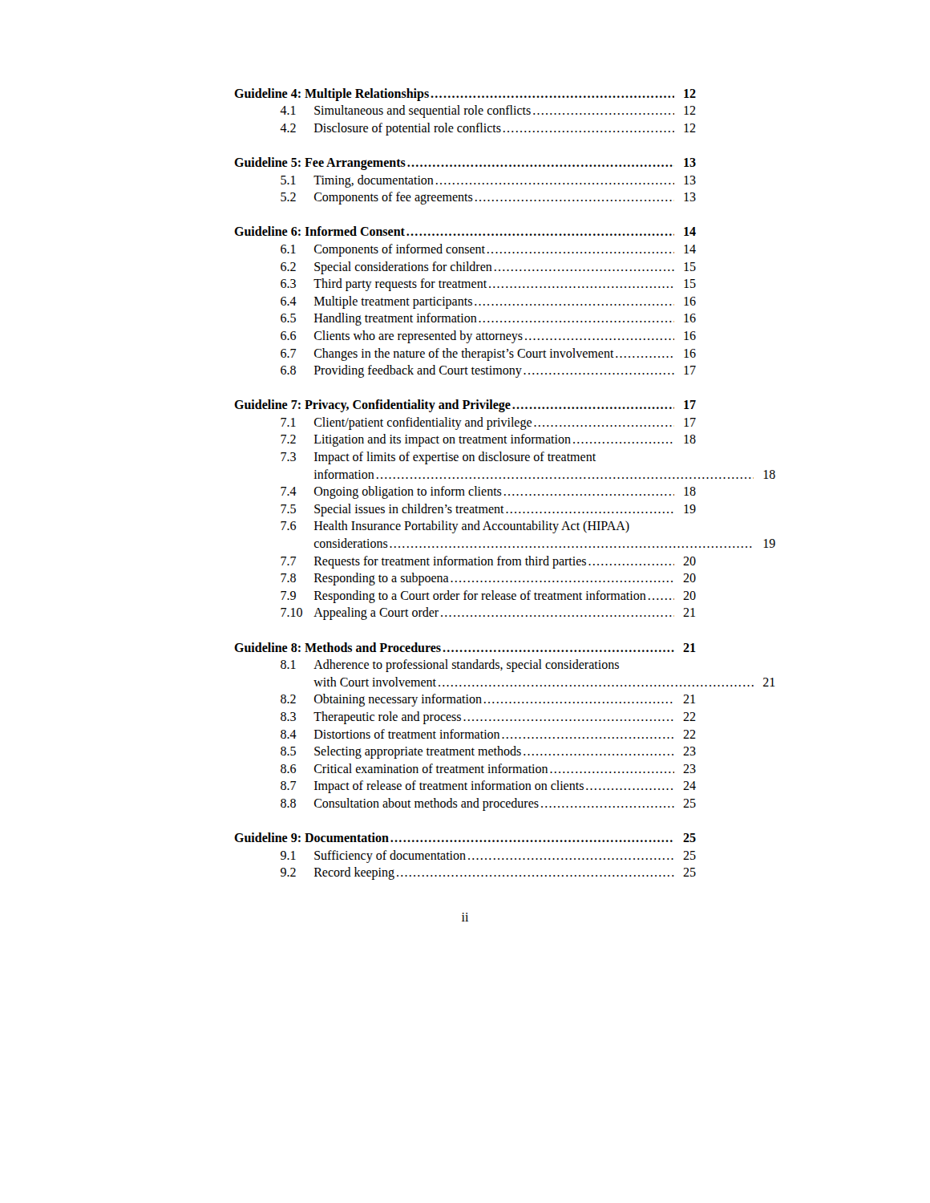Guideline 4: Multiple Relationships ........................................................................... 12
4.1 Simultaneous and sequential role conflicts .............................................. 12
4.2 Disclosure of potential role conflicts ..................................................... 12
Guideline 5: Fee Arrangements .................................................................................... 13
5.1 Timing, documentation ............................................................................ 13
5.2 Components of fee agreements ............................................................. 13
Guideline 6: Informed Consent .................................................................................... 14
6.1 Components of informed consent ........................................................... 14
6.2 Special considerations for children ......................................................... 15
6.3 Third party requests for treatment .......................................................... 15
6.4 Multiple treatment participants ............................................................. 16
6.5 Handling treatment information ............................................................ 16
6.6 Clients who are represented by attorneys .............................................. 16
6.7 Changes in the nature of the therapist’s Court involvement ................... 16
6.8 Providing feedback and Court testimony ............................................... 17
Guideline 7: Privacy, Confidentiality and Privilege .................................................... 17
7.1 Client/patient confidentiality and privilege ............................................ 17
7.2 Litigation and its impact on treatment information ................................ 18
7.3 Impact of limits of expertise on disclosure of treatment
information .............................................................................................. 18
7.4 Ongoing obligation to inform clients ..................................................... 18
7.5 Special issues in children’s treatment ..................................................... 19
7.6 Health Insurance Portability and Accountability Act (HIPAA)
considerations ........................................................................................... 19
7.7 Requests for treatment information from third parties ............................ 20
7.8 Responding to a subpoena ....................................................................... 20
7.9 Responding to a Court order for release of treatment information .......... 20
7.10 Appealing a Court order .......................................................................... 21
Guideline 8: Methods and Procedures ......................................................................... 21
8.1 Adherence to professional standards, special considerations
with Court involvement ........................................................................... 21
8.2 Obtaining necessary information ........................................................... 21
8.3 Therapeutic role and process ................................................................... 22
8.4 Distortions of treatment information ..................................................... 22
8.5 Selecting appropriate treatment methods ............................................... 23
8.6 Critical examination of treatment information ........................................ 23
8.7 Impact of release of treatment information on clients ............................. 24
8.8 Consultation about methods and procedures ......................................... 25
Guideline 9: Documentation ....................................................................................... 25
9.1 Sufficiency of documentation .................................................................. 25
9.2 Record keeping ....................................................................................... 25
ii